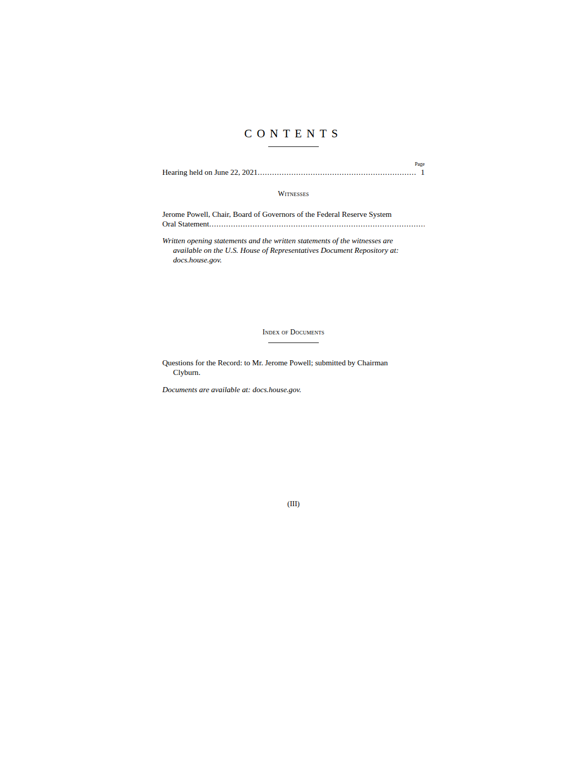CONTENTS
Page
Hearing held on June 22, 2021 ............................................................................ 1
Witnesses
Jerome Powell, Chair, Board of Governors of the Federal Reserve System
Oral Statement .......................................................................................................
Written opening statements and the written statements of the witnesses are available on the U.S. House of Representatives Document Repository at: docs.house.gov.
Index of Documents
Questions for the Record: to Mr. Jerome Powell; submitted by Chairman Clyburn.
Documents are available at: docs.house.gov.
(III)